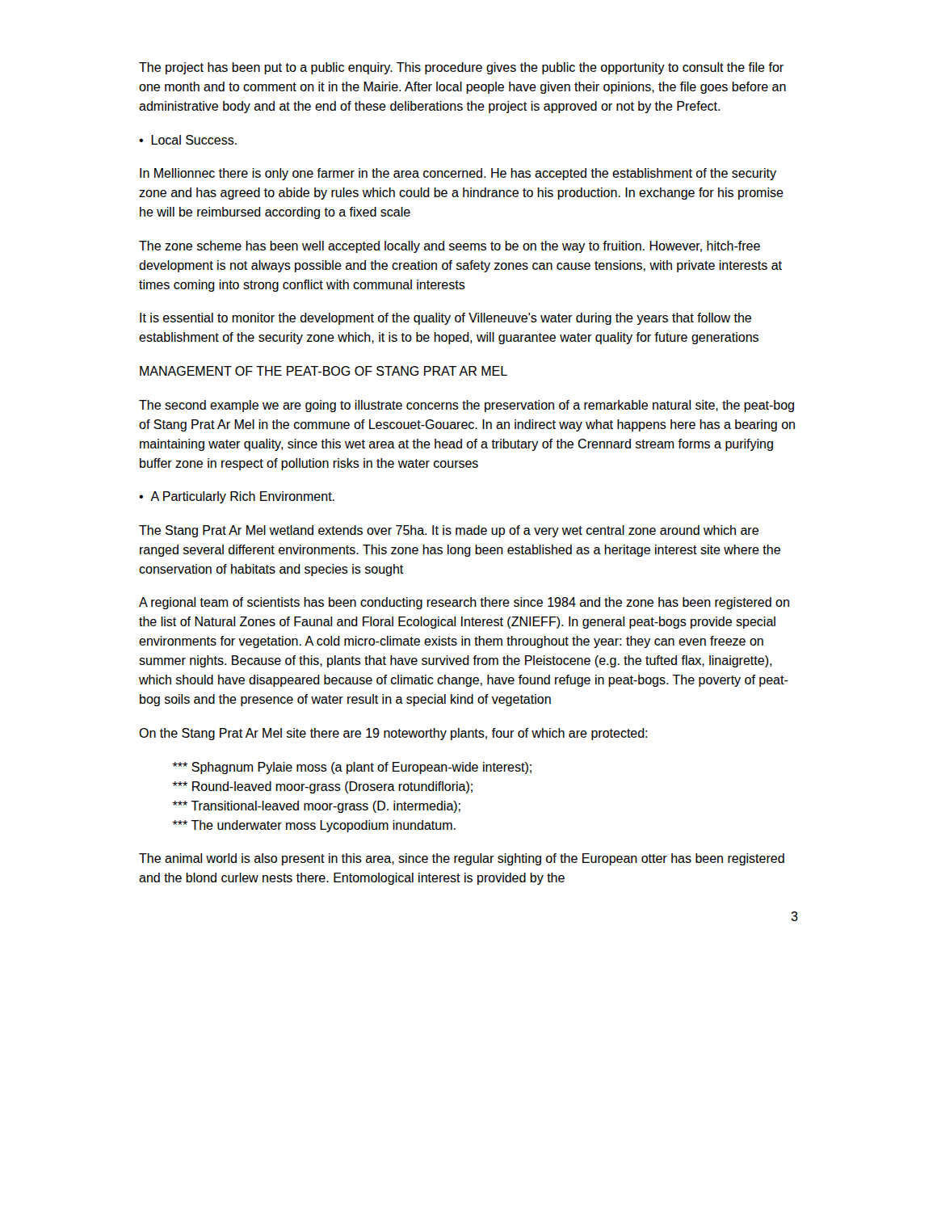The project has been put to a public enquiry. This procedure gives the public the opportunity to consult the file for one month and to comment on it in the Mairie. After local people have given their opinions, the file goes before an administrative body and at the end of these deliberations the project is approved or not by the Prefect.
Local Success.
In Mellionnec there is only one farmer in the area concerned. He has accepted the establishment of the security zone and has agreed to abide by rules which could be a hindrance to his production. In exchange for his promise he will be reimbursed according to a fixed scale
The zone scheme has been well accepted locally and seems to be on the way to fruition. However, hitch-free development is not always possible and the creation of safety zones can cause tensions, with private interests at times coming into strong conflict with communal interests
It is essential to monitor the development of the quality of Villeneuve's water during the years that follow the establishment of the security zone which, it is to be hoped, will guarantee water quality for future generations
MANAGEMENT OF THE PEAT-BOG OF STANG PRAT AR MEL
The second example we are going to illustrate concerns the preservation of a remarkable natural site, the peat-bog of Stang Prat Ar Mel in the commune of Lescouet-Gouarec. In an indirect way what happens here has a bearing on maintaining water quality, since this wet area at the head of a tributary of the Crennard stream forms a purifying buffer zone in respect of pollution risks in the water courses
A Particularly Rich Environment.
The Stang Prat Ar Mel wetland extends over 75ha. It is made up of a very wet central zone around which are ranged several different environments. This zone has long been established as a heritage interest site where the conservation of habitats and species is sought
A regional team of scientists has been conducting research there since 1984 and the zone has been registered on the list of Natural Zones of Faunal and Floral Ecological Interest (ZNIEFF). In general peat-bogs provide special environments for vegetation. A cold micro-climate exists in them throughout the year: they can even freeze on summer nights. Because of this, plants that have survived from the Pleistocene (e.g. the tufted flax, linaigrette), which should have disappeared because of climatic change, have found refuge in peat-bogs. The poverty of peat-bog soils and the presence of water result in a special kind of vegetation
On the Stang Prat Ar Mel site there are 19 noteworthy plants, four of which are protected:
*** Sphagnum Pylaie moss (a plant of European-wide interest);
*** Round-leaved moor-grass (Drosera rotundifloria);
*** Transitional-leaved moor-grass (D. intermedia);
*** The underwater moss Lycopodium inundatum.
The animal world is also present in this area, since the regular sighting of the European otter has been registered and the blond curlew nests there. Entomological interest is provided by the
3